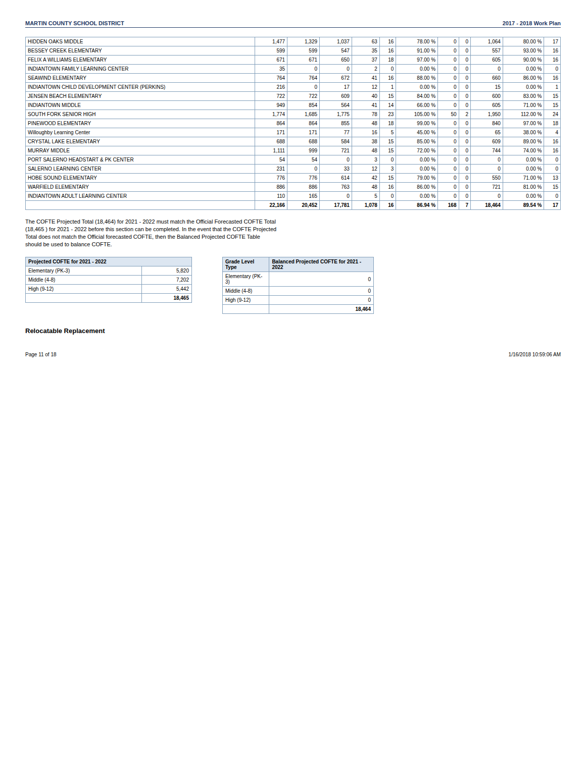MARTIN COUNTY SCHOOL DISTRICT 2017 - 2018 Work Plan
| HIDDEN OAKS MIDDLE | 1,477 | 1,329 | 1,037 | 63 | 16 | 78.00 % | 0 | 0 | 1,064 | 80.00 % | 17 |
| BESSEY CREEK ELEMENTARY | 599 | 599 | 547 | 35 | 16 | 91.00 % | 0 | 0 | 557 | 93.00 % | 16 |
| FELIX A WILLIAMS ELEMENTARY | 671 | 671 | 650 | 37 | 18 | 97.00 % | 0 | 0 | 605 | 90.00 % | 16 |
| INDIANTOWN FAMILY LEARNING CENTER | 35 | 0 | 0 | 2 | 0 | 0.00 % | 0 | 0 | 0 | 0.00 % | 0 |
| SEAWIND ELEMENTARY | 764 | 764 | 672 | 41 | 16 | 88.00 % | 0 | 0 | 660 | 86.00 % | 16 |
| INDIANTOWN CHILD DEVELOPMENT CENTER (PERKINS) | 216 | 0 | 17 | 12 | 1 | 0.00 % | 0 | 0 | 15 | 0.00 % | 1 |
| JENSEN BEACH ELEMENTARY | 722 | 722 | 609 | 40 | 15 | 84.00 % | 0 | 0 | 600 | 83.00 % | 15 |
| INDIANTOWN MIDDLE | 949 | 854 | 564 | 41 | 14 | 66.00 % | 0 | 0 | 605 | 71.00 % | 15 |
| SOUTH FORK SENIOR HIGH | 1,774 | 1,685 | 1,775 | 78 | 23 | 105.00 % | 50 | 2 | 1,950 | 112.00 % | 24 |
| PINEWOOD ELEMENTARY | 864 | 864 | 855 | 48 | 18 | 99.00 % | 0 | 0 | 840 | 97.00 % | 18 |
| Willoughby Learning Center | 171 | 171 | 77 | 16 | 5 | 45.00 % | 0 | 0 | 65 | 38.00 % | 4 |
| CRYSTAL LAKE ELEMENTARY | 688 | 688 | 584 | 38 | 15 | 85.00 % | 0 | 0 | 609 | 89.00 % | 16 |
| MURRAY MIDDLE | 1,111 | 999 | 721 | 48 | 15 | 72.00 % | 0 | 0 | 744 | 74.00 % | 16 |
| PORT SALERNO HEADSTART & PK CENTER | 54 | 54 | 0 | 3 | 0 | 0.00 % | 0 | 0 | 0 | 0.00 % | 0 |
| SALERNO LEARNING CENTER | 231 | 0 | 33 | 12 | 3 | 0.00 % | 0 | 0 | 0 | 0.00 % | 0 |
| HOBE SOUND ELEMENTARY | 776 | 776 | 614 | 42 | 15 | 79.00 % | 0 | 0 | 550 | 71.00 % | 13 |
| WARFIELD ELEMENTARY | 886 | 886 | 763 | 48 | 16 | 86.00 % | 0 | 0 | 721 | 81.00 % | 15 |
| INDIANTOWN ADULT LEARNING CENTER | 110 | 165 | 0 | 5 | 0 | 0.00 % | 0 | 0 | 0 | 0.00 % | 0 |
| | 22,166 | 20,452 | 17,781 | 1,078 | 16 | 86.94 % | 168 | 7 | 18,464 | 89.54 % | 17 |
The COFTE Projected Total (18,464) for 2021 - 2022 must match the Official Forecasted COFTE Total
(18,465 ) for 2021 - 2022 before this section can be completed. In the event that the COFTE Projected
Total does not match the Official forecasted COFTE, then the Balanced Projected COFTE Table
should be used to balance COFTE.
| Projected COFTE for 2021 - 2022 |
| Elementary (PK-3) | 5,820 |
| Middle (4-8) | 7,202 |
| High (9-12) | 5,442 |
| | 18,465 |
| Grade Level Type | Balanced Projected COFTE for 2021 - 2022 |
| Elementary (PK-3) | 0 |
| Middle (4-8) | 0 |
| High (9-12) | 0 |
| | 18,464 |
Relocatable Replacement
Page 11 of 18 1/16/2018 10:59:06 AM